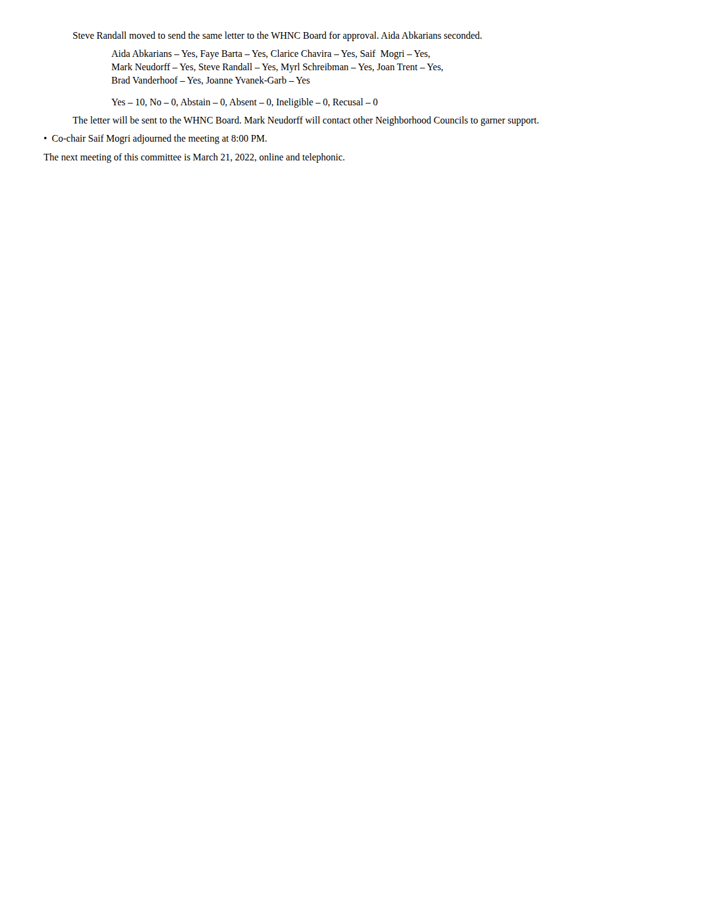Steve Randall moved to send the same letter to the WHNC Board for approval. Aida Abkarians seconded.
Aida Abkarians – Yes, Faye Barta – Yes, Clarice Chavira – Yes, Saif Mogri – Yes,
Mark Neudorff – Yes, Steve Randall – Yes, Myrl Schreibman – Yes, Joan Trent – Yes,
Brad Vanderhoof – Yes, Joanne Yvanek-Garb – Yes
Yes – 10, No – 0, Abstain – 0, Absent – 0, Ineligible – 0, Recusal – 0
The letter will be sent to the WHNC Board. Mark Neudorff will contact other Neighborhood Councils to garner support.
• Co-chair Saif Mogri adjourned the meeting at 8:00 PM.
The next meeting of this committee is March 21, 2022, online and telephonic.